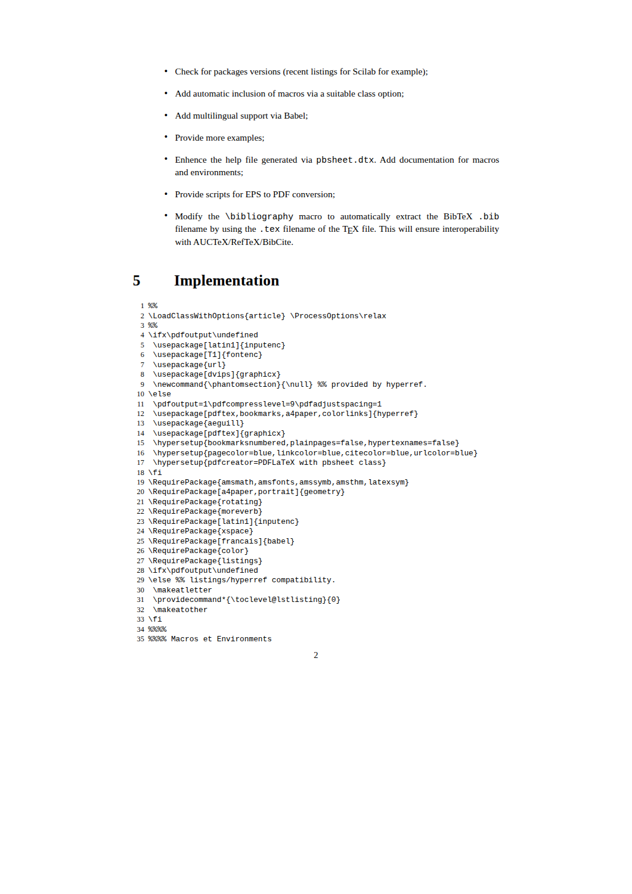Check for packages versions (recent listings for Scilab for example);
Add automatic inclusion of macros via a suitable class option;
Add multilingual support via Babel;
Provide more examples;
Enhence the help file generated via pbsheet.dtx. Add documentation for macros and environments;
Provide scripts for EPS to PDF conversion;
Modify the \bibliography macro to automatically extract the BibTeX .bib filename by using the .tex filename of the TEX file. This will ensure interoperability with AUCTeX/RefTeX/BibCite.
5 Implementation
1%% 2\LoadClassWithOptions{article} \ProcessOptions\relax 3%% 4\ifx\pdfoutput\undefined 5 \usepackage[latin1]{inputenc} 6 \usepackage[T1]{fontenc} 7 \usepackage{url} 8 \usepackage[dvips]{graphicx} 9 \newcommand{\phantomsection}{\null} %% provided by hyperref. 10\else 11 \pdfoutput=1\pdfcompresslevel=9\pdfadjustspacing=1 12 \usepackage[pdftex,bookmarks,a4paper,colorlinks]{hyperref} 13 \usepackage{aeguill} 14 \usepackage[pdftex]{graphicx} 15 \hypersetup{bookmarksnumbered,plainpages=false,hypertexnames=false} 16 \hypersetup{pagecolor=blue,linkcolor=blue,citecolor=blue,urlcolor=blue} 17 \hypersetup{pdfcreator=PDFLaTeX with pbsheet class} 18\fi 19\RequirePackage{amsmath,amsfonts,amssymb,amsthm,latexsym} 20\RequirePackage[a4paper,portrait]{geometry} 21\RequirePackage{rotating} 22\RequirePackage{moreverb} 23\RequirePackage[latin1]{inputenc} 24\RequirePackage{xspace} 25\RequirePackage[francais]{babel} 26\RequirePackage{color} 27\RequirePackage{listings} 28\ifx\pdfoutput\undefined 29\else %% listings/hyperref compatibility. 30 \makeatletter 31 \providecommand*{\toclevel@lstlisting}{0} 32 \makeatother 33\fi 34%%%% 35%%%% Macros et Environments
2